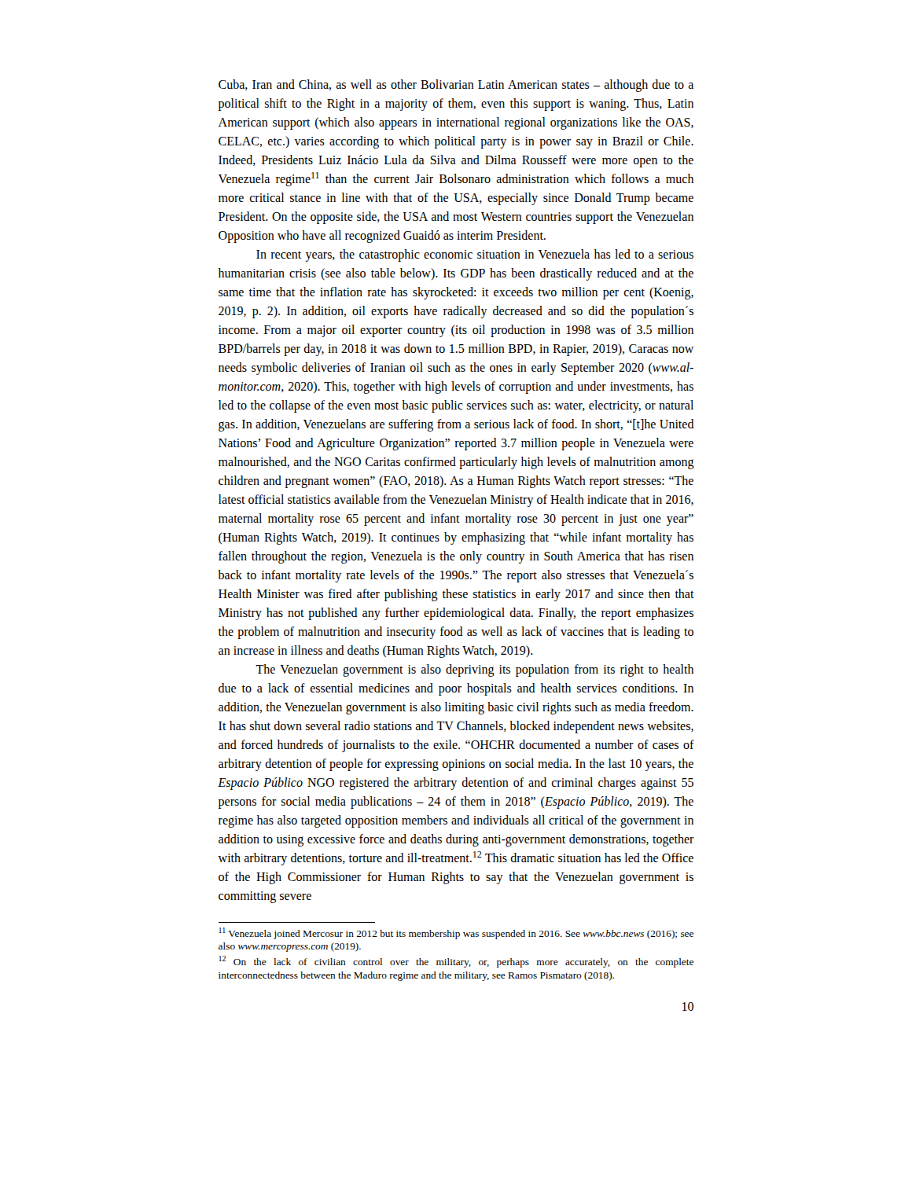Cuba, Iran and China, as well as other Bolivarian Latin American states – although due to a political shift to the Right in a majority of them, even this support is waning. Thus, Latin American support (which also appears in international regional organizations like the OAS, CELAC, etc.) varies according to which political party is in power say in Brazil or Chile. Indeed, Presidents Luiz Inácio Lula da Silva and Dilma Rousseff were more open to the Venezuela regime11 than the current Jair Bolsonaro administration which follows a much more critical stance in line with that of the USA, especially since Donald Trump became President. On the opposite side, the USA and most Western countries support the Venezuelan Opposition who have all recognized Guaidó as interim President.
In recent years, the catastrophic economic situation in Venezuela has led to a serious humanitarian crisis (see also table below). Its GDP has been drastically reduced and at the same time that the inflation rate has skyrocketed: it exceeds two million per cent (Koenig, 2019, p. 2). In addition, oil exports have radically decreased and so did the population´s income. From a major oil exporter country (its oil production in 1998 was of 3.5 million BPD/barrels per day, in 2018 it was down to 1.5 million BPD, in Rapier, 2019), Caracas now needs symbolic deliveries of Iranian oil such as the ones in early September 2020 (www.al-monitor.com, 2020). This, together with high levels of corruption and under investments, has led to the collapse of the even most basic public services such as: water, electricity, or natural gas. In addition, Venezuelans are suffering from a serious lack of food. In short, “[t]he United Nations’ Food and Agriculture Organization” reported 3.7 million people in Venezuela were malnourished, and the NGO Caritas confirmed particularly high levels of malnutrition among children and pregnant women” (FAO, 2018). As a Human Rights Watch report stresses: “The latest official statistics available from the Venezuelan Ministry of Health indicate that in 2016, maternal mortality rose 65 percent and infant mortality rose 30 percent in just one year” (Human Rights Watch, 2019). It continues by emphasizing that “while infant mortality has fallen throughout the region, Venezuela is the only country in South America that has risen back to infant mortality rate levels of the 1990s.” The report also stresses that Venezuela´s Health Minister was fired after publishing these statistics in early 2017 and since then that Ministry has not published any further epidemiological data. Finally, the report emphasizes the problem of malnutrition and insecurity food as well as lack of vaccines that is leading to an increase in illness and deaths (Human Rights Watch, 2019).
The Venezuelan government is also depriving its population from its right to health due to a lack of essential medicines and poor hospitals and health services conditions. In addition, the Venezuelan government is also limiting basic civil rights such as media freedom. It has shut down several radio stations and TV Channels, blocked independent news websites, and forced hundreds of journalists to the exile. “OHCHR documented a number of cases of arbitrary detention of people for expressing opinions on social media. In the last 10 years, the Espacio Público NGO registered the arbitrary detention of and criminal charges against 55 persons for social media publications – 24 of them in 2018” (Espacio Público, 2019). The regime has also targeted opposition members and individuals all critical of the government in addition to using excessive force and deaths during anti-government demonstrations, together with arbitrary detentions, torture and ill-treatment.12 This dramatic situation has led the Office of the High Commissioner for Human Rights to say that the Venezuelan government is committing severe
11 Venezuela joined Mercosur in 2012 but its membership was suspended in 2016. See www.bbc.news (2016); see also www.mercopress.com (2019).
12 On the lack of civilian control over the military, or, perhaps more accurately, on the complete interconnectedness between the Maduro regime and the military, see Ramos Pismataro (2018).
10